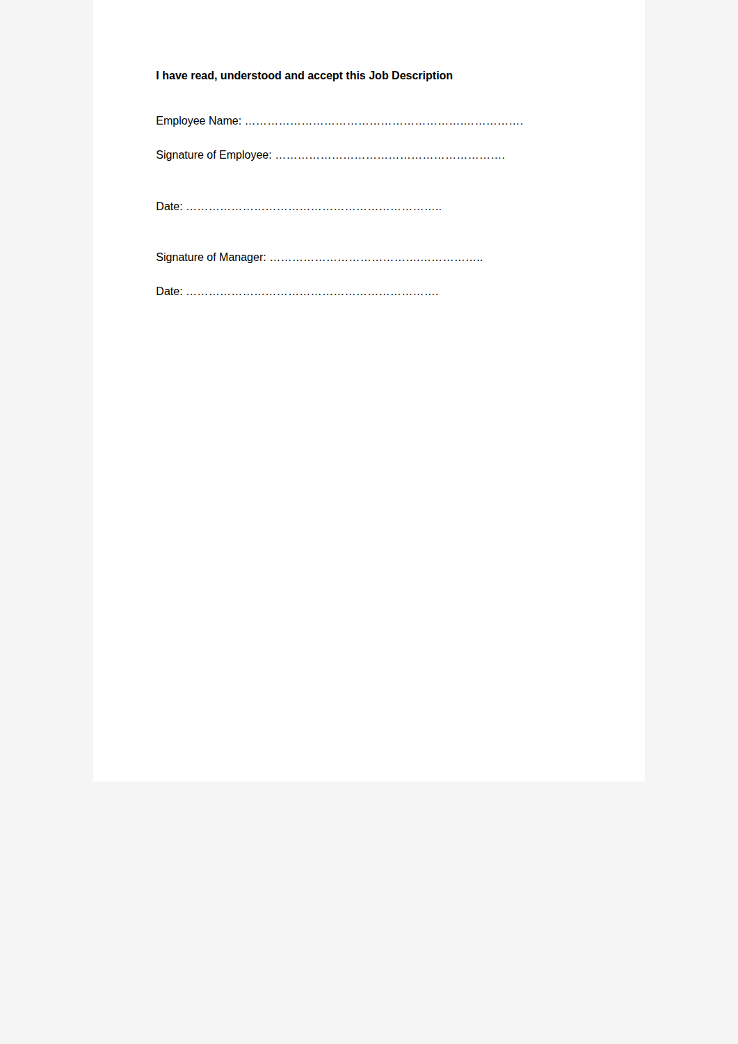I have read, understood and accept this Job Description
Employee Name: ………………………………………………….…………….
Signature of Employee: …………………………………………………….
Date: …………………………………………………………..
Signature of Manager: ………………………………….……………..
Date: ………………………………………………………….